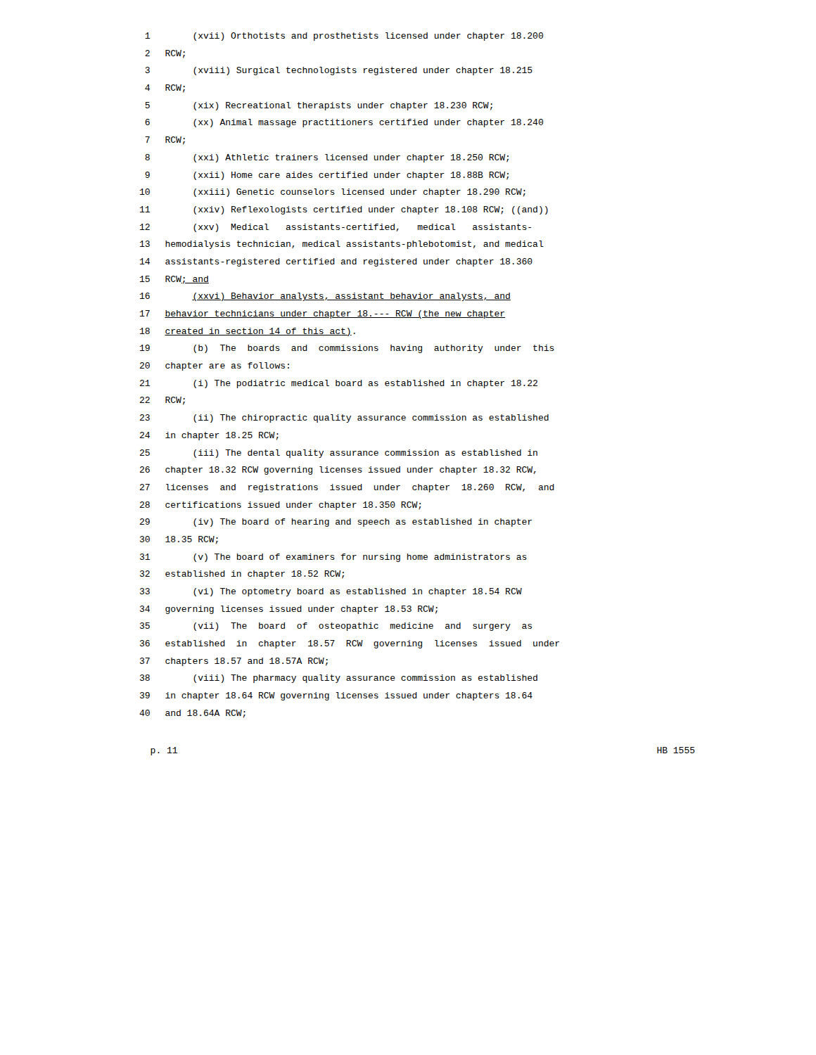1 (xvii) Orthotists and prosthetists licensed under chapter 18.200
2 RCW;
3 (xviii) Surgical technologists registered under chapter 18.215
4 RCW;
5 (xix) Recreational therapists under chapter 18.230 RCW;
6 (xx) Animal massage practitioners certified under chapter 18.240
7 RCW;
8 (xxi) Athletic trainers licensed under chapter 18.250 RCW;
9 (xxii) Home care aides certified under chapter 18.88B RCW;
10 (xxiii) Genetic counselors licensed under chapter 18.290 RCW;
11 (xxiv) Reflexologists certified under chapter 18.108 RCW; ((and))
12 (xxv) Medical assistants-certified, medical assistants-
13 hemodialysis technician, medical assistants-phlebotomist, and medical
14 assistants-registered certified and registered under chapter 18.360
15 RCW; and
16 (xxvi) Behavior analysts, assistant behavior analysts, and
17 behavior technicians under chapter 18.--- RCW (the new chapter
18 created in section 14 of this act).
19 (b) The boards and commissions having authority under this
20 chapter are as follows:
21 (i) The podiatric medical board as established in chapter 18.22
22 RCW;
23 (ii) The chiropractic quality assurance commission as established
24 in chapter 18.25 RCW;
25 (iii) The dental quality assurance commission as established in
26 chapter 18.32 RCW governing licenses issued under chapter 18.32 RCW,
27 licenses and registrations issued under chapter 18.260 RCW, and
28 certifications issued under chapter 18.350 RCW;
29 (iv) The board of hearing and speech as established in chapter
3018.35 RCW;
31 (v) The board of examiners for nursing home administrators as
32 established in chapter 18.52 RCW;
33 (vi) The optometry board as established in chapter 18.54 RCW
34 governing licenses issued under chapter 18.53 RCW;
35 (vii) The board of osteopathic medicine and surgery as
36 established in chapter 18.57 RCW governing licenses issued under
37 chapters 18.57 and 18.57A RCW;
38 (viii) The pharmacy quality assurance commission as established
39 in chapter 18.64 RCW governing licenses issued under chapters 18.64
40 and 18.64A RCW;
p. 11 HB 1555